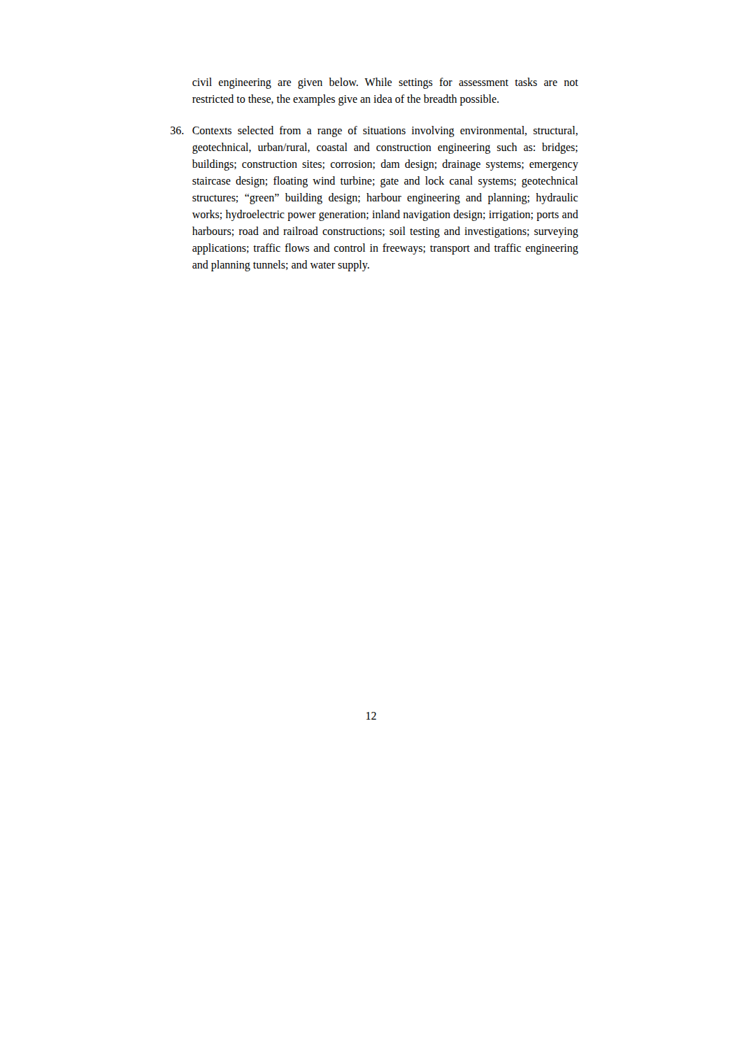civil engineering are given below. While settings for assessment tasks are not restricted to these, the examples give an idea of the breadth possible.
36.
Contexts selected from a range of situations involving environmental, structural, geotechnical, urban/rural, coastal and construction engineering such as: bridges; buildings; construction sites; corrosion; dam design; drainage systems; emergency staircase design; floating wind turbine; gate and lock canal systems; geotechnical structures; “green” building design; harbour engineering and planning; hydraulic works; hydroelectric power generation; inland navigation design; irrigation; ports and harbours; road and railroad constructions; soil testing and investigations; surveying applications; traffic flows and control in freeways; transport and traffic engineering and planning tunnels; and water supply.
12